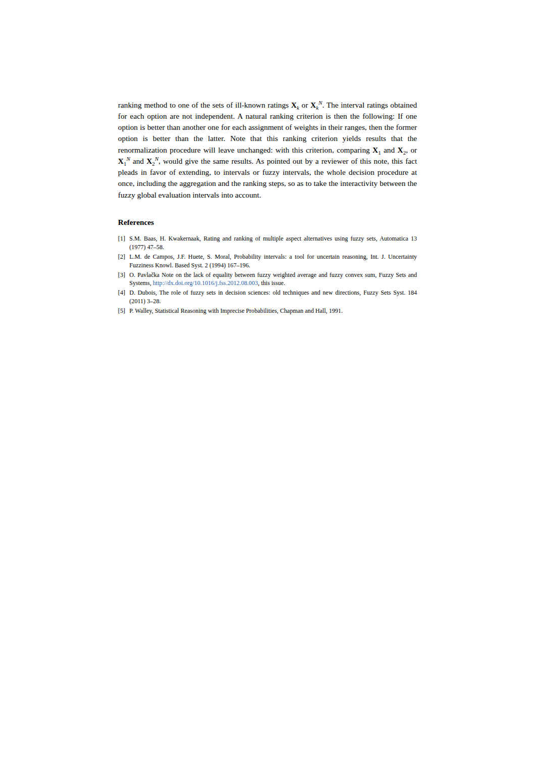ranking method to one of the sets of ill-known ratings Xk or XkN. The interval ratings obtained for each option are not independent. A natural ranking criterion is then the following: If one option is better than another one for each assignment of weights in their ranges, then the former option is better than the latter. Note that this ranking criterion yields results that the renormalization procedure will leave unchanged: with this criterion, comparing X1 and X2, or X1N and X2N, would give the same results. As pointed out by a reviewer of this note, this fact pleads in favor of extending, to intervals or fuzzy intervals, the whole decision procedure at once, including the aggregation and the ranking steps, so as to take the interactivity between the fuzzy global evaluation intervals into account.
References
[1] S.M. Baas, H. Kwakernaak, Rating and ranking of multiple aspect alternatives using fuzzy sets, Automatica 13 (1977) 47–58.
[2] L.M. de Campos, J.F. Huete, S. Moral, Probability intervals: a tool for uncertain reasoning, Int. J. Uncertainty Fuzziness Knowl. Based Syst. 2 (1994) 167–196.
[3] O. Pavlačka Note on the lack of equality between fuzzy weighted average and fuzzy convex sum, Fuzzy Sets and Systems, http://dx.doi.org/10.1016/j.fss.2012.08.003, this issue.
[4] D. Dubois, The role of fuzzy sets in decision sciences: old techniques and new directions, Fuzzy Sets Syst. 184 (2011) 3–28.
[5] P. Walley, Statistical Reasoning with Imprecise Probabilities, Chapman and Hall, 1991.